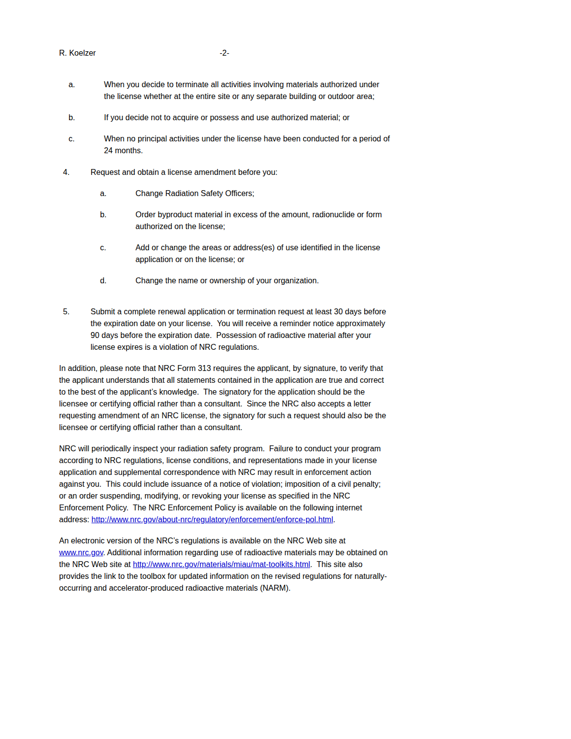R. Koelzer
-2-
a. When you decide to terminate all activities involving materials authorized under the license whether at the entire site or any separate building or outdoor area;
b. If you decide not to acquire or possess and use authorized material; or
c. When no principal activities under the license have been conducted for a period of 24 months.
4.
Request and obtain a license amendment before you:
a. Change Radiation Safety Officers;
b. Order byproduct material in excess of the amount, radionuclide or form authorized on the license;
c. Add or change the areas or address(es) of use identified in the license application or on the license; or
d. Change the name or ownership of your organization.
5.
Submit a complete renewal application or termination request at least 30 days before the expiration date on your license. You will receive a reminder notice approximately 90 days before the expiration date. Possession of radioactive material after your license expires is a violation of NRC regulations.
In addition, please note that NRC Form 313 requires the applicant, by signature, to verify that the applicant understands that all statements contained in the application are true and correct to the best of the applicant’s knowledge. The signatory for the application should be the licensee or certifying official rather than a consultant. Since the NRC also accepts a letter requesting amendment of an NRC license, the signatory for such a request should also be the licensee or certifying official rather than a consultant.
NRC will periodically inspect your radiation safety program. Failure to conduct your program according to NRC regulations, license conditions, and representations made in your license application and supplemental correspondence with NRC may result in enforcement action against you. This could include issuance of a notice of violation; imposition of a civil penalty; or an order suspending, modifying, or revoking your license as specified in the NRC Enforcement Policy. The NRC Enforcement Policy is available on the following internet address: http://www.nrc.gov/about-nrc/regulatory/enforcement/enforce-pol.html.
An electronic version of the NRC’s regulations is available on the NRC Web site at www.nrc.gov. Additional information regarding use of radioactive materials may be obtained on the NRC Web site at http://www.nrc.gov/materials/miau/mat-toolkits.html. This site also provides the link to the toolbox for updated information on the revised regulations for naturally-occurring and accelerator-produced radioactive materials (NARM).